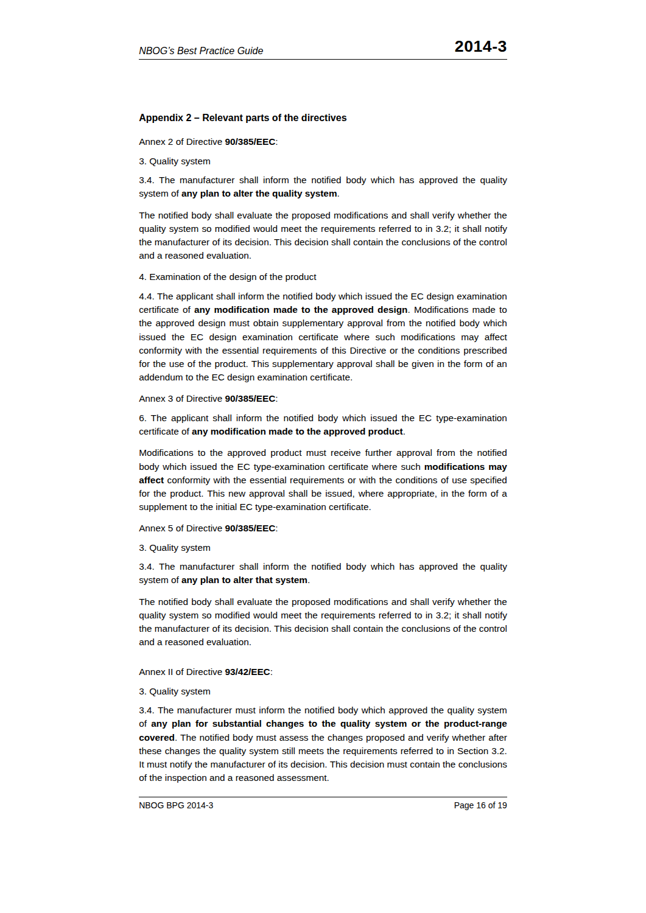NBOG’s Best Practice Guide 2014-3
Appendix 2 – Relevant parts of the directives
Annex 2 of Directive 90/385/EEC:
3. Quality system
3.4. The manufacturer shall inform the notified body which has approved the quality system of any plan to alter the quality system.
The notified body shall evaluate the proposed modifications and shall verify whether the quality system so modified would meet the requirements referred to in 3.2; it shall notify the manufacturer of its decision. This decision shall contain the conclusions of the control and a reasoned evaluation.
4. Examination of the design of the product
4.4. The applicant shall inform the notified body which issued the EC design examination certificate of any modification made to the approved design. Modifications made to the approved design must obtain supplementary approval from the notified body which issued the EC design examination certificate where such modifications may affect conformity with the essential requirements of this Directive or the conditions prescribed for the use of the product. This supplementary approval shall be given in the form of an addendum to the EC design examination certificate.
Annex 3 of Directive 90/385/EEC:
6. The applicant shall inform the notified body which issued the EC type-examination certificate of any modification made to the approved product.
Modifications to the approved product must receive further approval from the notified body which issued the EC type-examination certificate where such modifications may affect conformity with the essential requirements or with the conditions of use specified for the product. This new approval shall be issued, where appropriate, in the form of a supplement to the initial EC type-examination certificate.
Annex 5 of Directive 90/385/EEC:
3. Quality system
3.4. The manufacturer shall inform the notified body which has approved the quality system of any plan to alter that system.
The notified body shall evaluate the proposed modifications and shall verify whether the quality system so modified would meet the requirements referred to in 3.2; it shall notify the manufacturer of its decision. This decision shall contain the conclusions of the control and a reasoned evaluation.
Annex II of Directive 93/42/EEC:
3. Quality system
3.4. The manufacturer must inform the notified body which approved the quality system of any plan for substantial changes to the quality system or the product-range covered. The notified body must assess the changes proposed and verify whether after these changes the quality system still meets the requirements referred to in Section 3.2. It must notify the manufacturer of its decision. This decision must contain the conclusions of the inspection and a reasoned assessment.
NBOG BPG 2014-3 Page 16 of 19